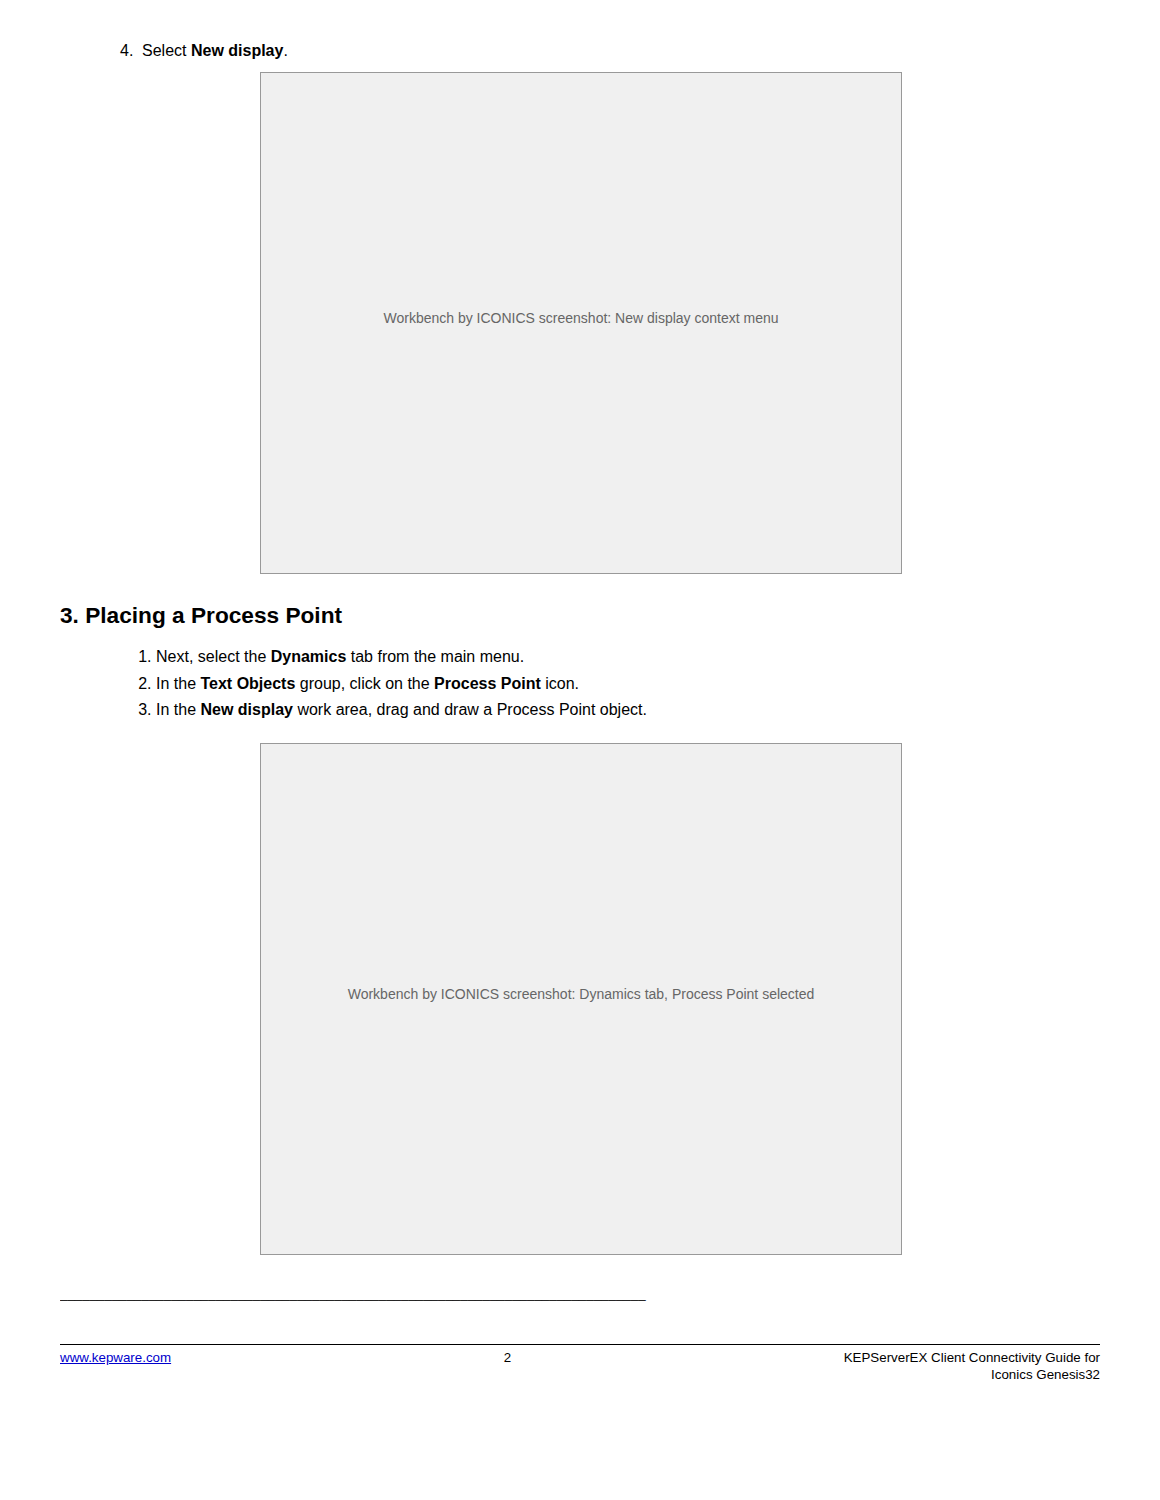4. Select New display.
3. Placing a Process Point
Next, select the Dynamics tab from the main menu.
In the Text Objects group, click on the Process Point icon.
In the New display work area, drag and draw a Process Point object.
_______________________________________________________________________________
www.kepware.com
2
KEPServerEX Client Connectivity Guide for
Iconics Genesis32